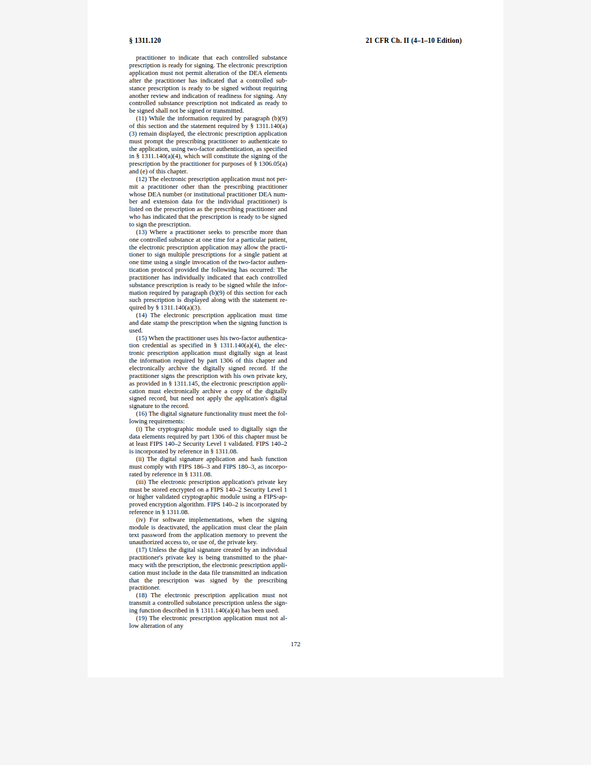§ 1311.120 21 CFR Ch. II (4–1–10 Edition)
practitioner to indicate that each controlled substance prescription is ready for signing. The electronic prescription application must not permit alteration of the DEA elements after the practitioner has indicated that a controlled substance prescription is ready to be signed without requiring another review and indication of readiness for signing. Any controlled substance prescription not indicated as ready to be signed shall not be signed or transmitted.
(11) While the information required by paragraph (b)(9) of this section and the statement required by § 1311.140(a)(3) remain displayed, the electronic prescription application must prompt the prescribing practitioner to authenticate to the application, using two-factor authentication, as specified in § 1311.140(a)(4), which will constitute the signing of the prescription by the practitioner for purposes of § 1306.05(a) and (e) of this chapter.
(12) The electronic prescription application must not permit a practitioner other than the prescribing practitioner whose DEA number (or institutional practitioner DEA number and extension data for the individual practitioner) is listed on the prescription as the prescribing practitioner and who has indicated that the prescription is ready to be signed to sign the prescription.
(13) Where a practitioner seeks to prescribe more than one controlled substance at one time for a particular patient, the electronic prescription application may allow the practitioner to sign multiple prescriptions for a single patient at one time using a single invocation of the two-factor authentication protocol provided the following has occurred: The practitioner has individually indicated that each controlled substance prescription is ready to be signed while the information required by paragraph (b)(9) of this section for each such prescription is displayed along with the statement required by § 1311.140(a)(3).
(14) The electronic prescription application must time and date stamp the prescription when the signing function is used.
(15) When the practitioner uses his two-factor authentication credential as specified in § 1311.140(a)(4), the electronic prescription application must digitally sign at least the information required by part 1306 of this chapter and electronically archive the digitally signed record. If the practitioner signs the prescription with his own private key, as provided in § 1311.145, the electronic prescription application must electronically archive a copy of the digitally signed record, but need not apply the application's digital signature to the record.
(16) The digital signature functionality must meet the following requirements:
(i) The cryptographic module used to digitally sign the data elements required by part 1306 of this chapter must be at least FIPS 140–2 Security Level 1 validated. FIPS 140–2 is incorporated by reference in § 1311.08.
(ii) The digital signature application and hash function must comply with FIPS 186–3 and FIPS 180–3, as incorporated by reference in § 1311.08.
(iii) The electronic prescription application's private key must be stored encrypted on a FIPS 140–2 Security Level 1 or higher validated cryptographic module using a FIPS-approved encryption algorithm. FIPS 140–2 is incorporated by reference in § 1311.08.
(iv) For software implementations, when the signing module is deactivated, the application must clear the plain text password from the application memory to prevent the unauthorized access to, or use of, the private key.
(17) Unless the digital signature created by an individual practitioner's private key is being transmitted to the pharmacy with the prescription, the electronic prescription application must include in the data file transmitted an indication that the prescription was signed by the prescribing practitioner.
(18) The electronic prescription application must not transmit a controlled substance prescription unless the signing function described in § 1311.140(a)(4) has been used.
(19) The electronic prescription application must not allow alteration of any
172